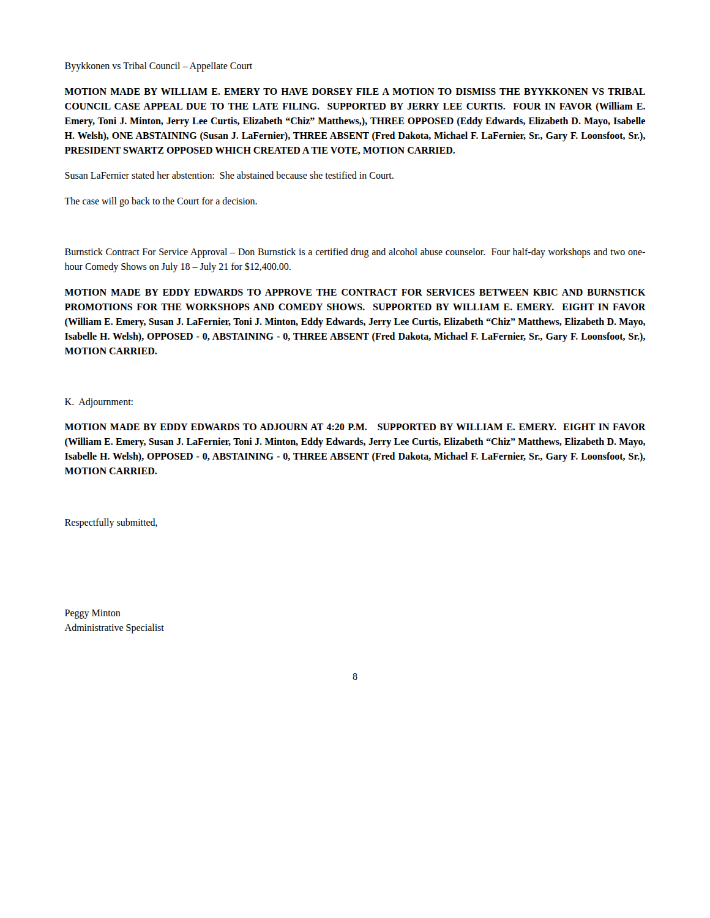Byykkonen vs Tribal Council – Appellate Court
MOTION MADE BY WILLIAM E. EMERY TO HAVE DORSEY FILE A MOTION TO DISMISS THE BYYKKONEN VS TRIBAL COUNCIL CASE APPEAL DUE TO THE LATE FILING. SUPPORTED BY JERRY LEE CURTIS. FOUR IN FAVOR (William E. Emery, Toni J. Minton, Jerry Lee Curtis, Elizabeth “Chiz” Matthews,), THREE OPPOSED (Eddy Edwards, Elizabeth D. Mayo, Isabelle H. Welsh), ONE ABSTAINING (Susan J. LaFernier), THREE ABSENT (Fred Dakota, Michael F. LaFernier, Sr., Gary F. Loonsfoot, Sr.), PRESIDENT SWARTZ OPPOSED WHICH CREATED A TIE VOTE, MOTION CARRIED.
Susan LaFernier stated her abstention: She abstained because she testified in Court.
The case will go back to the Court for a decision.
Burnstick Contract For Service Approval – Don Burnstick is a certified drug and alcohol abuse counselor. Four half-day workshops and two one-hour Comedy Shows on July 18 – July 21 for $12,400.00.
MOTION MADE BY EDDY EDWARDS TO APPROVE THE CONTRACT FOR SERVICES BETWEEN KBIC AND BURNSTICK PROMOTIONS FOR THE WORKSHOPS AND COMEDY SHOWS. SUPPORTED BY WILLIAM E. EMERY. EIGHT IN FAVOR (William E. Emery, Susan J. LaFernier, Toni J. Minton, Eddy Edwards, Jerry Lee Curtis, Elizabeth “Chiz” Matthews, Elizabeth D. Mayo, Isabelle H. Welsh), OPPOSED - 0, ABSTAINING - 0, THREE ABSENT (Fred Dakota, Michael F. LaFernier, Sr., Gary F. Loonsfoot, Sr.), MOTION CARRIED.
K. Adjournment:
MOTION MADE BY EDDY EDWARDS TO ADJOURN AT 4:20 P.M. SUPPORTED BY WILLIAM E. EMERY. EIGHT IN FAVOR (William E. Emery, Susan J. LaFernier, Toni J. Minton, Eddy Edwards, Jerry Lee Curtis, Elizabeth “Chiz” Matthews, Elizabeth D. Mayo, Isabelle H. Welsh), OPPOSED - 0, ABSTAINING - 0, THREE ABSENT (Fred Dakota, Michael F. LaFernier, Sr., Gary F. Loonsfoot, Sr.), MOTION CARRIED.
Respectfully submitted,
Peggy Minton
Administrative Specialist
8